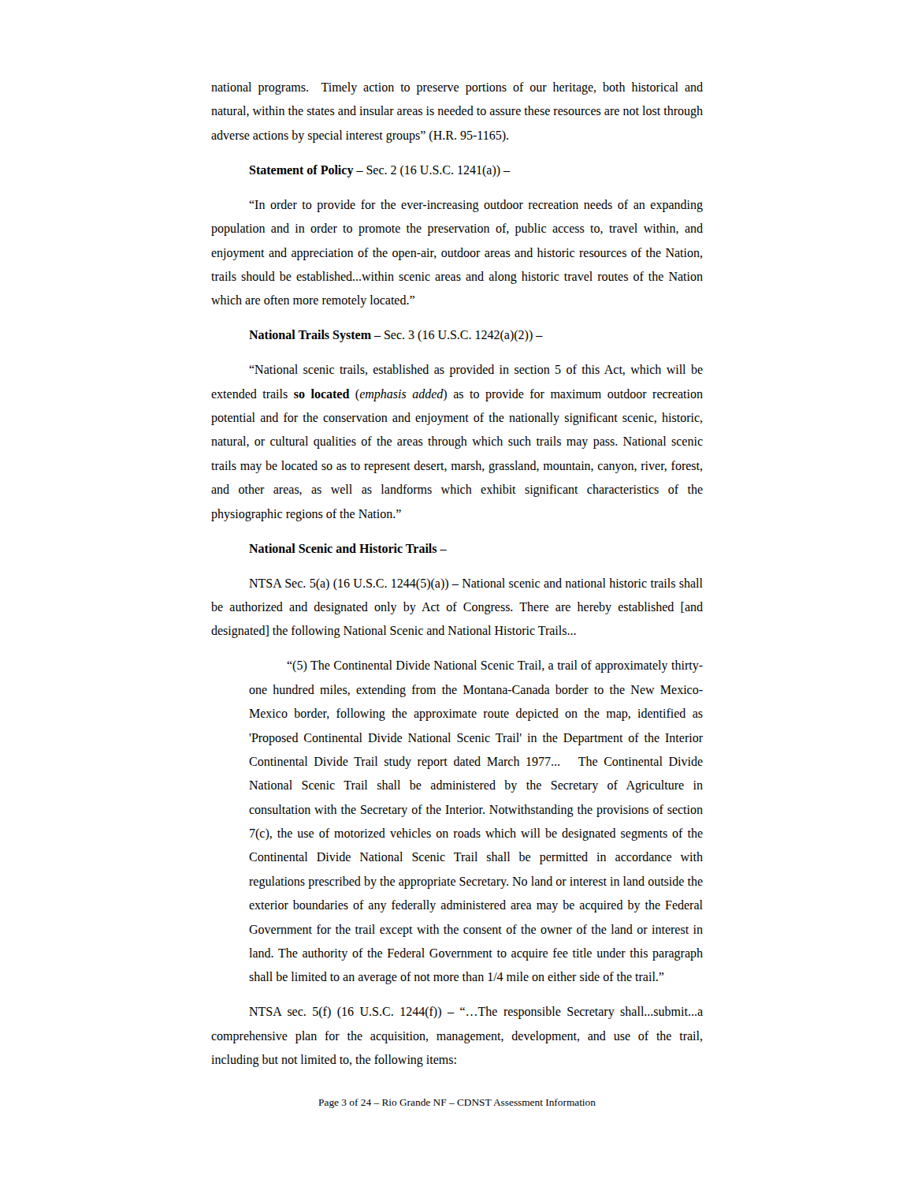national programs. Timely action to preserve portions of our heritage, both historical and natural, within the states and insular areas is needed to assure these resources are not lost through adverse actions by special interest groups” (H.R. 95-1165).
Statement of Policy – Sec. 2 (16 U.S.C. 1241(a)) –
“In order to provide for the ever-increasing outdoor recreation needs of an expanding population and in order to promote the preservation of, public access to, travel within, and enjoyment and appreciation of the open-air, outdoor areas and historic resources of the Nation, trails should be established...within scenic areas and along historic travel routes of the Nation which are often more remotely located.”
National Trails System – Sec. 3 (16 U.S.C. 1242(a)(2)) –
“National scenic trails, established as provided in section 5 of this Act, which will be extended trails so located (emphasis added) as to provide for maximum outdoor recreation potential and for the conservation and enjoyment of the nationally significant scenic, historic, natural, or cultural qualities of the areas through which such trails may pass. National scenic trails may be located so as to represent desert, marsh, grassland, mountain, canyon, river, forest, and other areas, as well as landforms which exhibit significant characteristics of the physiographic regions of the Nation.”
National Scenic and Historic Trails –
NTSA Sec. 5(a) (16 U.S.C. 1244(5)(a)) – National scenic and national historic trails shall be authorized and designated only by Act of Congress. There are hereby established [and designated] the following National Scenic and National Historic Trails...
“(5) The Continental Divide National Scenic Trail, a trail of approximately thirty-one hundred miles, extending from the Montana-Canada border to the New Mexico-Mexico border, following the approximate route depicted on the map, identified as 'Proposed Continental Divide National Scenic Trail' in the Department of the Interior Continental Divide Trail study report dated March 1977... The Continental Divide National Scenic Trail shall be administered by the Secretary of Agriculture in consultation with the Secretary of the Interior. Notwithstanding the provisions of section 7(c), the use of motorized vehicles on roads which will be designated segments of the Continental Divide National Scenic Trail shall be permitted in accordance with regulations prescribed by the appropriate Secretary. No land or interest in land outside the exterior boundaries of any federally administered area may be acquired by the Federal Government for the trail except with the consent of the owner of the land or interest in land. The authority of the Federal Government to acquire fee title under this paragraph shall be limited to an average of not more than 1/4 mile on either side of the trail.”
NTSA sec. 5(f) (16 U.S.C. 1244(f)) – “…The responsible Secretary shall...submit...a comprehensive plan for the acquisition, management, development, and use of the trail, including but not limited to, the following items:
Page 3 of 24 – Rio Grande NF – CDNST Assessment Information